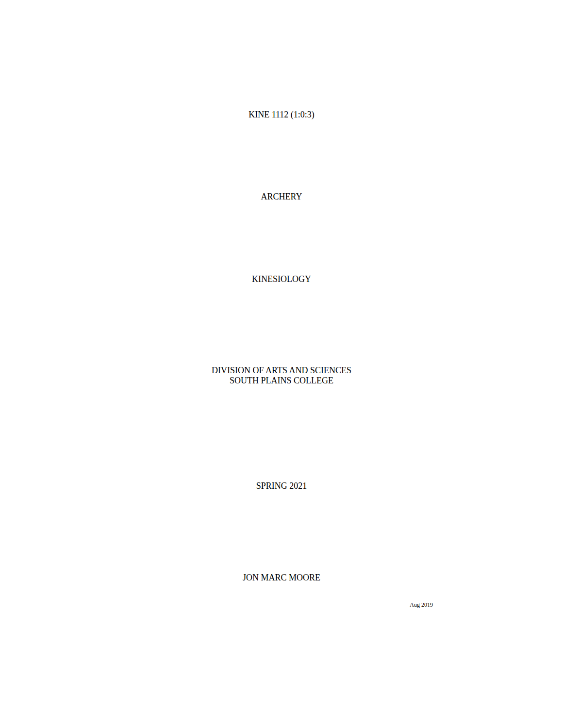KINE 1112 (1:0:3)
ARCHERY
KINESIOLOGY
DIVISION OF ARTS AND SCIENCES
SOUTH PLAINS COLLEGE
SPRING 2021
JON MARC MOORE
Aug 2019